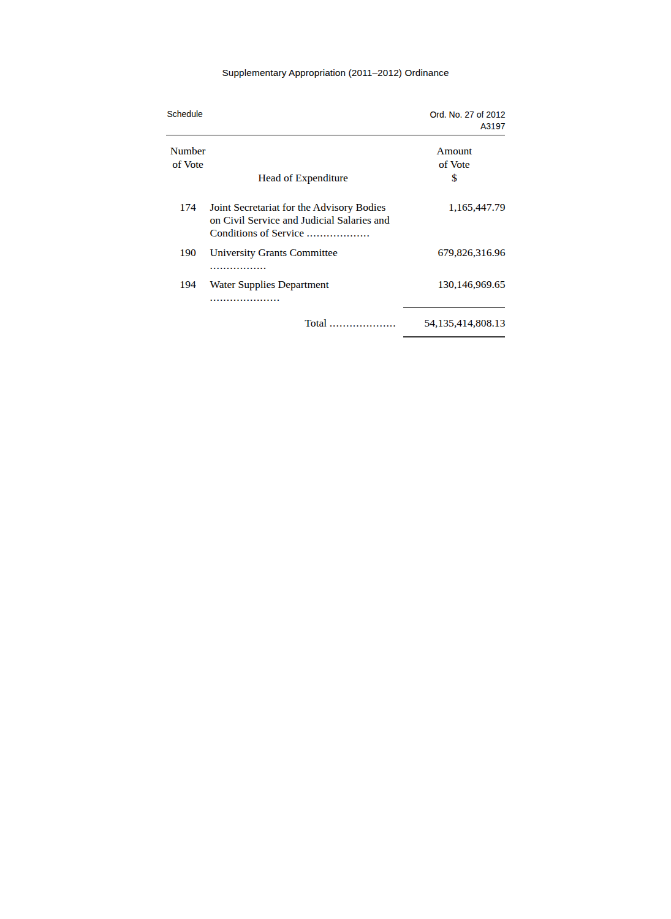Supplementary Appropriation (2011–2012) Ordinance
Schedule
Ord. No. 27 of 2012
A3197
| Number of Vote | Head of Expenditure | Amount of Vote $ |
| 174 | Joint Secretariat for the Advisory Bodies on Civil Service and Judicial Salaries and Conditions of Service ................... | 1,165,447.79 |
| 190 | University Grants Committee ................. | 679,826,316.96 |
| 194 | Water Supplies Department ..................... | 130,146,969.65 |
| | Total .................... | 54,135,414,808.13 |